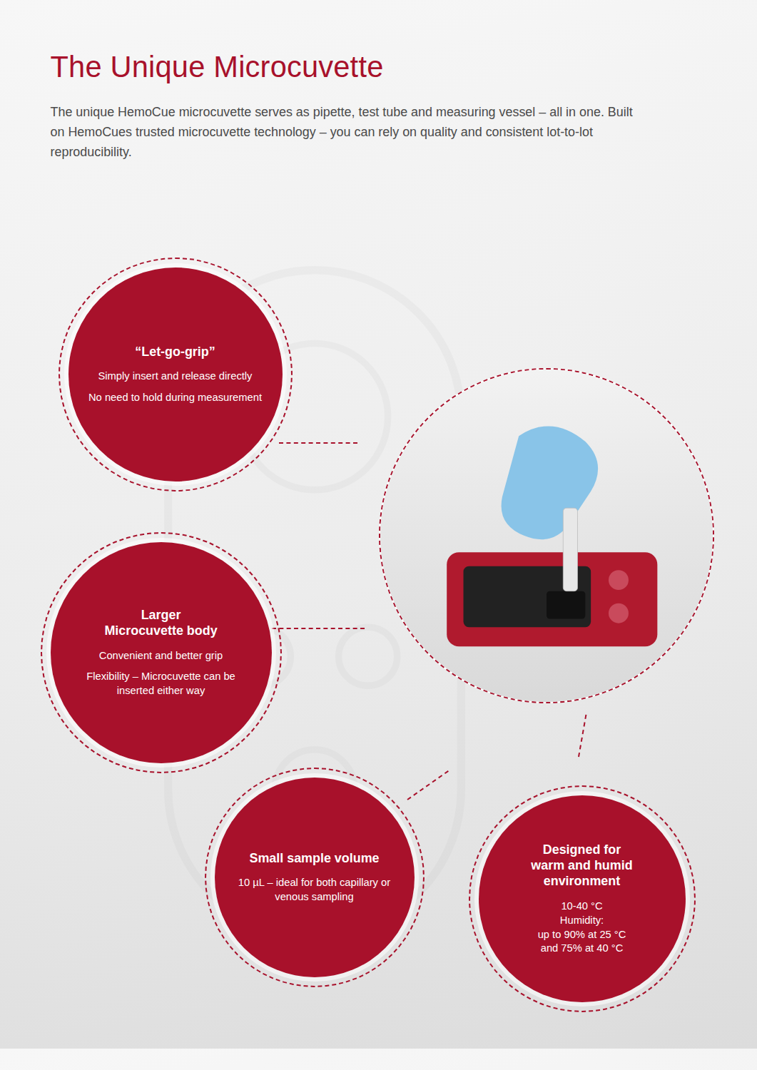The Unique Microcuvette
The unique HemoCue microcuvette serves as pipette, test tube and measuring vessel – all in one. Built on HemoCues trusted microcuvette technology – you can rely on quality and consistent lot-to-lot reproducibility.
“Let-go-grip”
Simply insert and release directly
No need to hold during measurement
Larger
Microcuvette body
Convenient and better grip
Flexibility – Microcuvette can be inserted either way
Small sample volume
10 µL – ideal for both capillary or venous sampling
Designed for
warm and humid environment
10-40 °C
Humidity:
up to 90% at 25 °C
and 75% at 40 °C